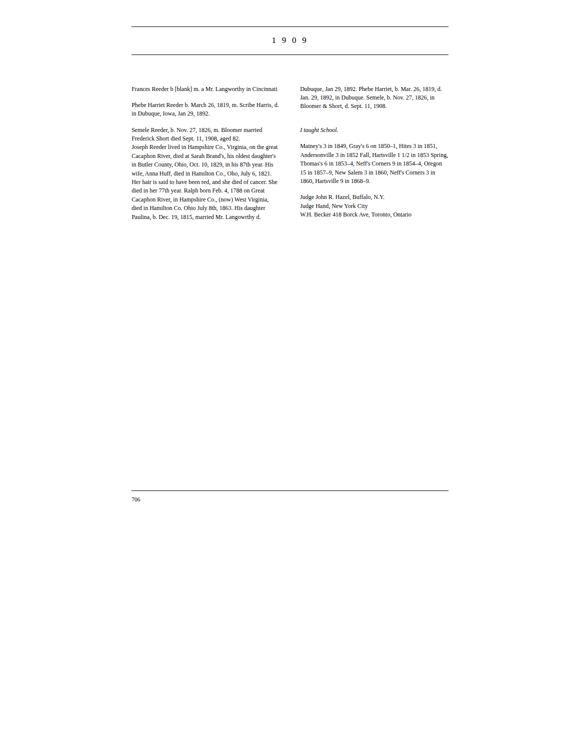1 9 0 9
Frances Reeder b [blank] m. a Mr. Langworthy in Cincinnati
Phebe Harriet Reeder b. March 26, 1819, m. Scribe Harris, d. in Dubuque, Iowa, Jan 29, 1892.
Semele Reeder, b. Nov. 27, 1826, m. Bloomer married Frederick Short died Sept. 11, 1908, aged 82.
Joseph Reeder lived in Hampshire Co., Virginia, on the great Cacaphon River, died at Sarah Brand's, his oldest daughter's in Butler County, Ohio, Oct. 10, 1829, in his 87th year. His wife, Anna Huff, died in Hamilton Co., Oho, July 6, 1821. Her hair is said to have been red, and she died of cancer. She died in her 77th year. Ralph born Feb. 4, 1788 on Great Cacaphon River, in Hampshire Co., (now) West Virginia, died in Hamilton Co. Ohio July 8th, 1863. His daughter Paulina, b. Dec. 19, 1815, married Mr. Langowrthy d. Dubuque, Jan 29, 1892. Phebe Harriet, b. Mar. 26, 1819, d. Jan. 29, 1892, in Dubuque. Semele, b. Nov. 27, 1826, in Bloomer & Short, d. Sept. 11, 1908.
I taught School.
Matney's 3 in 1849, Gray's 6 on 1850–1, Hites 3 in 1851, Andersonville 3 in 1852 Fall, Hartsville 1 1/2 in 1853 Spring, Thomas's 6 in 1853–4, Neff's Corners 9 in 1854–4, Oregon 15 in 1857–9, New Salem 3 in 1860, Neff's Corners 3 in 1860, Hartsville 9 in 1868–9.
Judge John R. Hazel, Buffalo, N.Y.
Judge Hand, New York City
W.H. Becker 418 Borck Ave, Toronto, Ontario
706